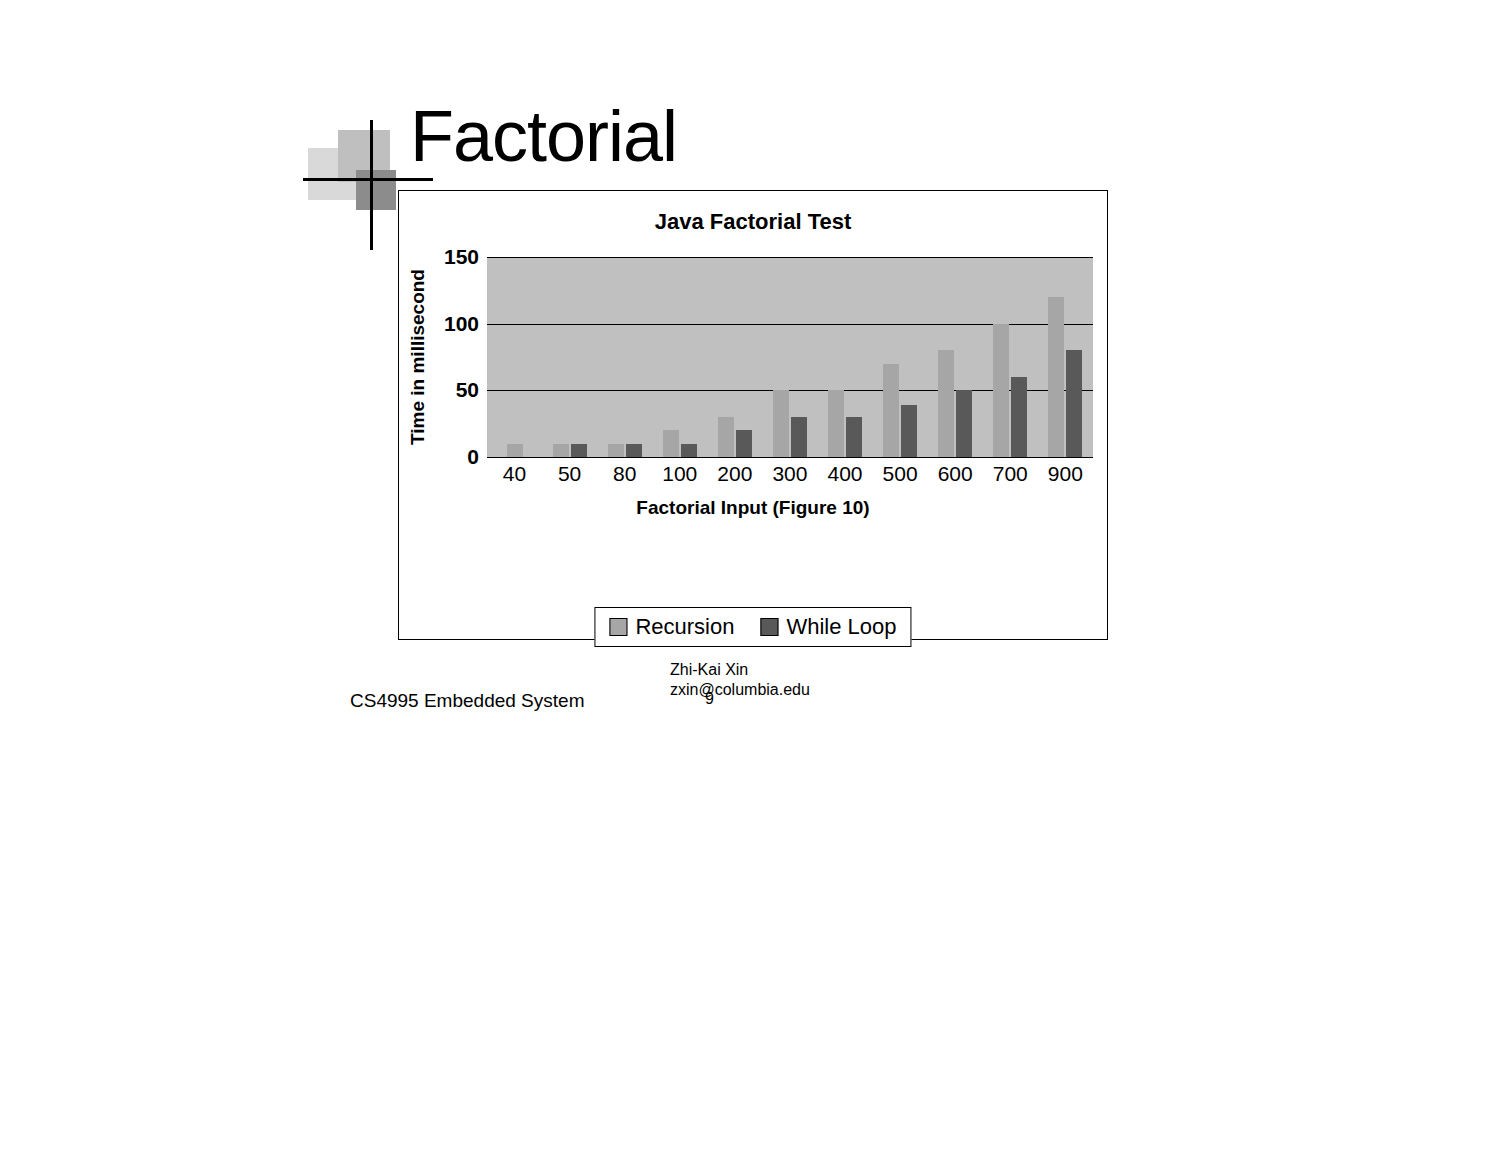Factorial
Java Factorial Test
Time in millisecond
150
100
50
0
40
50
80
100
200
300
400
500
600
700
900
Factorial Input (Figure 10)
Recursion While Loop
CS4995 Embedded System
Zhi-Kai Xin
zxin@columbia.edu
9